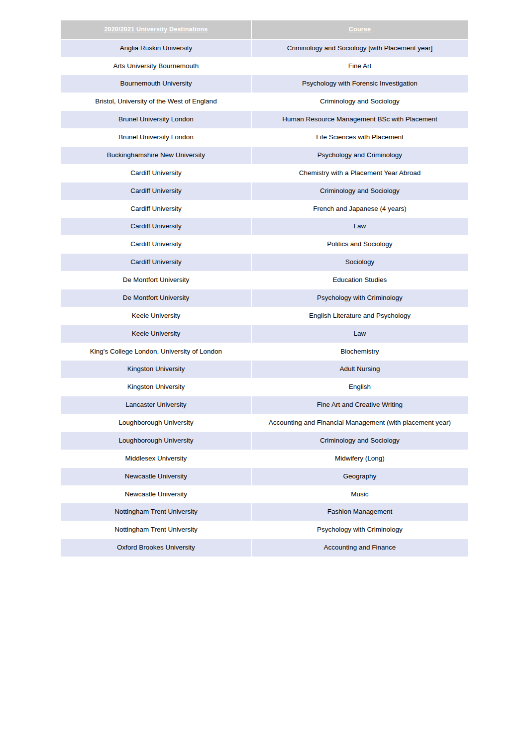| 2020/2021 University Destinations | Course |
| --- | --- |
| Anglia Ruskin University | Criminology and Sociology [with Placement year] |
| Arts University Bournemouth | Fine Art |
| Bournemouth University | Psychology with Forensic Investigation |
| Bristol, University of the West of England | Criminology and Sociology |
| Brunel University London | Human Resource Management BSc with Placement |
| Brunel University London | Life Sciences with Placement |
| Buckinghamshire New University | Psychology and Criminology |
| Cardiff University | Chemistry with a Placement Year Abroad |
| Cardiff University | Criminology and Sociology |
| Cardiff University | French and Japanese (4 years) |
| Cardiff University | Law |
| Cardiff University | Politics and Sociology |
| Cardiff University | Sociology |
| De Montfort University | Education Studies |
| De Montfort University | Psychology with Criminology |
| Keele University | English Literature and Psychology |
| Keele University | Law |
| King's College London, University of London | Biochemistry |
| Kingston University | Adult Nursing |
| Kingston University | English |
| Lancaster University | Fine Art and Creative Writing |
| Loughborough University | Accounting and Financial Management (with placement year) |
| Loughborough University | Criminology and Sociology |
| Middlesex University | Midwifery (Long) |
| Newcastle University | Geography |
| Newcastle University | Music |
| Nottingham Trent University | Fashion Management |
| Nottingham Trent University | Psychology with Criminology |
| Oxford Brookes University | Accounting and Finance |